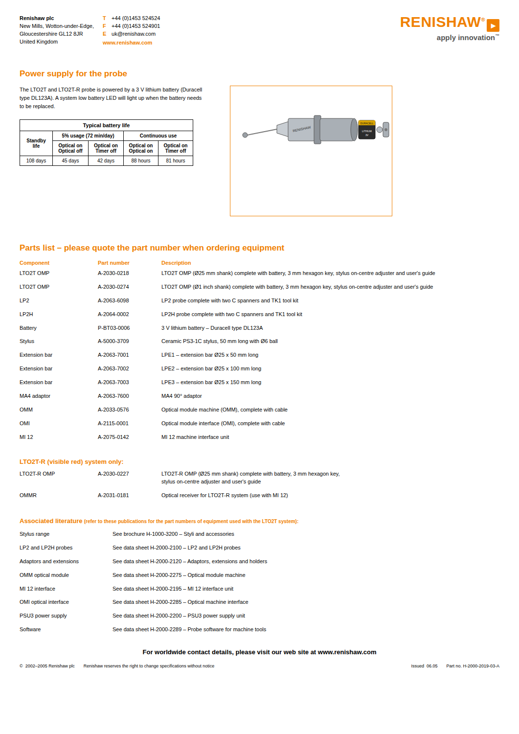Renishaw plc
New Mills, Wotton-under-Edge,
Gloucestershire GL12 8JR
United Kingdom
| T | +44 (0)1453 524524 |
| F | +44 (0)1453 524901 |
| E | uk@renishaw.com |
| www.renishaw.com |
RENISHAW®▸
apply innovation™
Power supply for the probe
The LTO2T and LTO2T-R probe is powered by a 3 V lithium battery (Duracell type DL123A). A system low battery LED will light up when the battery needs to be replaced.
| Typical battery life |
| Standby life | 5% usage (72 min/day) | Continuous use |
| Optical on Optical off | Optical on Timer off | Optical on Optical on | Optical on Timer off |
| 108 days | 45 days | 42 days | 88 hours | 81 hours |
RENISHAW DURACELL LITHIUM 3V
Parts list – please quote the part number when ordering equipment
| Component | Part number | Description |
| --- | --- | --- |
| LTO2T OMP | A-2030-0218 | LTO2T OMP (Ø25 mm shank) complete with battery, 3 mm hexagon key, stylus on-centre adjuster and user's guide |
| LTO2T OMP | A-2030-0274 | LTO2T OMP (Ø1 inch shank) complete with battery, 3 mm hexagon key, stylus on-centre adjuster and user's guide |
| LP2 | A-2063-6098 | LP2 probe complete with two C spanners and TK1 tool kit |
| LP2H | A-2064-0002 | LP2H probe complete with two C spanners and TK1 tool kit |
| Battery | P-BT03-0006 | 3 V lithium battery – Duracell type DL123A |
| Stylus | A-5000-3709 | Ceramic PS3-1C stylus, 50 mm long with Ø6 ball |
| Extension bar | A-2063-7001 | LPE1 – extension bar Ø25 x 50 mm long |
| Extension bar | A-2063-7002 | LPE2 – extension bar Ø25 x 100 mm long |
| Extension bar | A-2063-7003 | LPE3 – extension bar Ø25 x 150 mm long |
| MA4 adaptor | A-2063-7600 | MA4 90° adaptor |
| OMM | A-2033-0576 | Optical module machine (OMM), complete with cable |
| OMI | A-2115-0001 | Optical module interface (OMI), complete with cable |
| MI 12 | A-2075-0142 | MI 12 machine interface unit |
LTO2T-R (visible red) system only:
| LTO2T-R OMP | A-2030-0227 | LTO2T-R OMP (Ø25 mm shank) complete with battery, 3 mm hexagon key, stylus on-centre adjuster and user's guide |
| OMMR | A-2031-0181 | Optical receiver for LTO2T-R system (use with MI 12) |
Associated literature (refer to these publications for the part numbers of equipment used with the LTO2T system):
| Stylus range | See brochure H-1000-3200 – Styli and accessories |
| LP2 and LP2H probes | See data sheet H-2000-2100 – LP2 and LP2H probes |
| Adaptors and extensions | See data sheet H-2000-2120 – Adaptors, extensions and holders |
| OMM optical module | See data sheet H-2000-2275 – Optical module machine |
| MI 12 interface | See data sheet H-2000-2195 – MI 12 interface unit |
| OMI optical interface | See data sheet H-2000-2285 – Optical machine interface |
| PSU3 power supply | See data sheet H-2000-2200 – PSU3 power supply unit |
| Software | See data sheet H-2000-2289 – Probe software for machine tools |
For worldwide contact details, please visit our web site at www.renishaw.com
© 2002–2005 Renishaw plc Renishaw reserves the right to change specifications without notice Issued 06.05 Part no. H-2000-2019-03-A